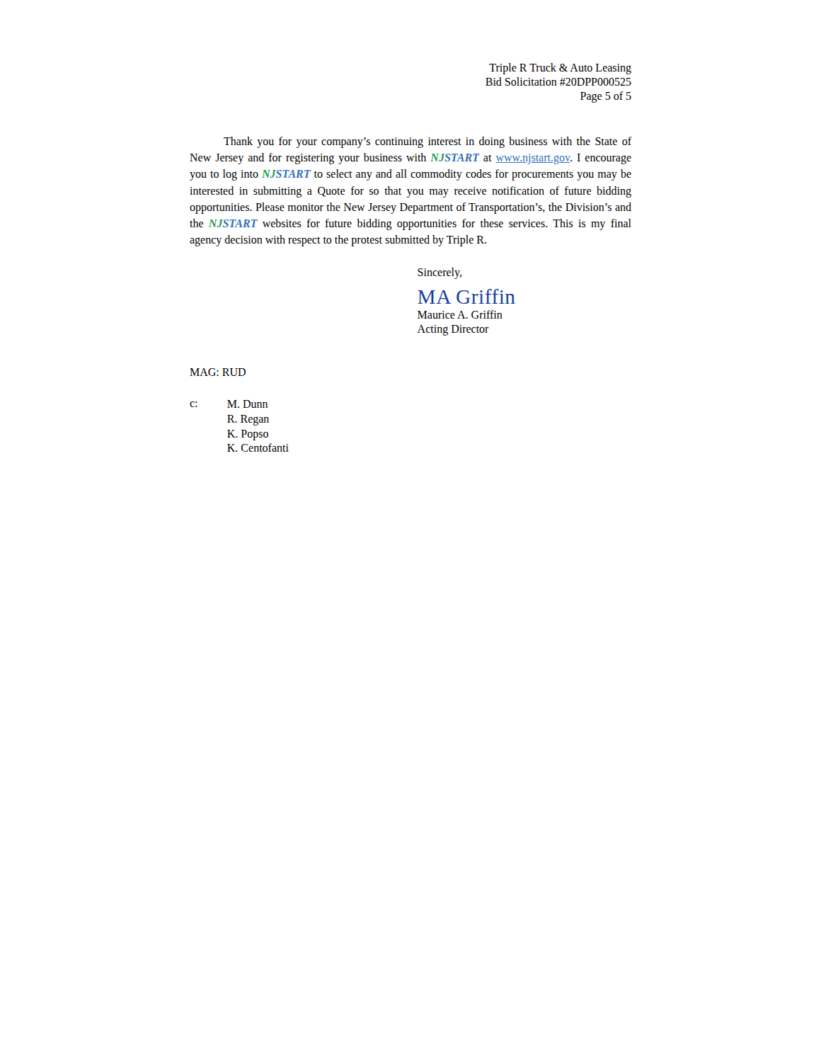Triple R Truck & Auto Leasing
Bid Solicitation #20DPP000525
Page 5 of 5
Thank you for your company’s continuing interest in doing business with the State of New Jersey and for registering your business with NJ START at www.njstart.gov. I encourage you to log into NJ START to select any and all commodity codes for procurements you may be interested in submitting a Quote for so that you may receive notification of future bidding opportunities. Please monitor the New Jersey Department of Transportation’s, the Division’s and the NJ START websites for future bidding opportunities for these services. This is my final agency decision with respect to the protest submitted by Triple R.
Sincerely,
MA Griffin
Maurice A. Griffin
Acting Director
MAG: RUD
c:
M. Dunn
R. Regan
K. Popso
K. Centofanti